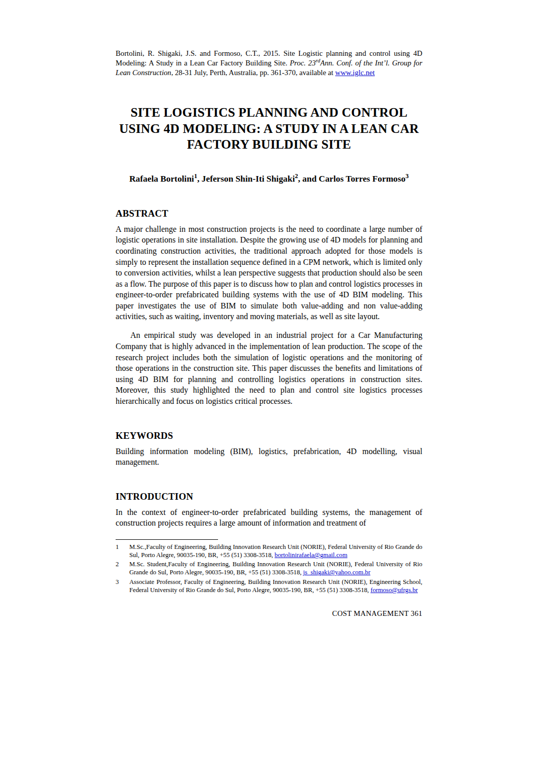Bortolini, R. Shigaki, J.S. and Formoso, C.T., 2015. Site Logistic planning and control using 4D Modeling: A Study in a Lean Car Factory Building Site. Proc. 23rdAnn. Conf. of the Int’l. Group for Lean Construction, 28-31 July, Perth, Australia, pp. 361-370, available at www.iglc.net
SITE LOGISTICS PLANNING AND CONTROL USING 4D MODELING: A STUDY IN A LEAN CAR FACTORY BUILDING SITE
Rafaela Bortolini1, Jeferson Shin-Iti Shigaki2, and Carlos Torres Formoso3
ABSTRACT
A major challenge in most construction projects is the need to coordinate a large number of logistic operations in site installation. Despite the growing use of 4D models for planning and coordinating construction activities, the traditional approach adopted for those models is simply to represent the installation sequence defined in a CPM network, which is limited only to conversion activities, whilst a lean perspective suggests that production should also be seen as a flow. The purpose of this paper is to discuss how to plan and control logistics processes in engineer-to-order prefabricated building systems with the use of 4D BIM modeling. This paper investigates the use of BIM to simulate both value-adding and non value-adding activities, such as waiting, inventory and moving materials, as well as site layout.
An empirical study was developed in an industrial project for a Car Manufacturing Company that is highly advanced in the implementation of lean production. The scope of the research project includes both the simulation of logistic operations and the monitoring of those operations in the construction site. This paper discusses the benefits and limitations of using 4D BIM for planning and controlling logistics operations in construction sites. Moreover, this study highlighted the need to plan and control site logistics processes hierarchically and focus on logistics critical processes.
KEYWORDS
Building information modeling (BIM), logistics, prefabrication, 4D modelling, visual management.
INTRODUCTION
In the context of engineer-to-order prefabricated building systems, the management of construction projects requires a large amount of information and treatment of
1
M.Sc.,Faculty of Engineering, Building Innovation Research Unit (NORIE), Federal University of Rio Grande do Sul, Porto Alegre, 90035-190, BR, +55 (51) 3308-3518, bortolinirafaela@gmail.com
2
M.Sc. Student,Faculty of Engineering, Building Innovation Research Unit (NORIE), Federal University of Rio Grande do Sul, Porto Alegre, 90035-190, BR, +55 (51) 3308-3518, js_shigaki@yahoo.com.br
3
Associate Professor, Faculty of Engineering, Building Innovation Research Unit (NORIE), Engineering School, Federal University of Rio Grande do Sul, Porto Alegre, 90035-190, BR, +55 (51) 3308-3518, formoso@ufrgs.br
COST MANAGEMENT 361